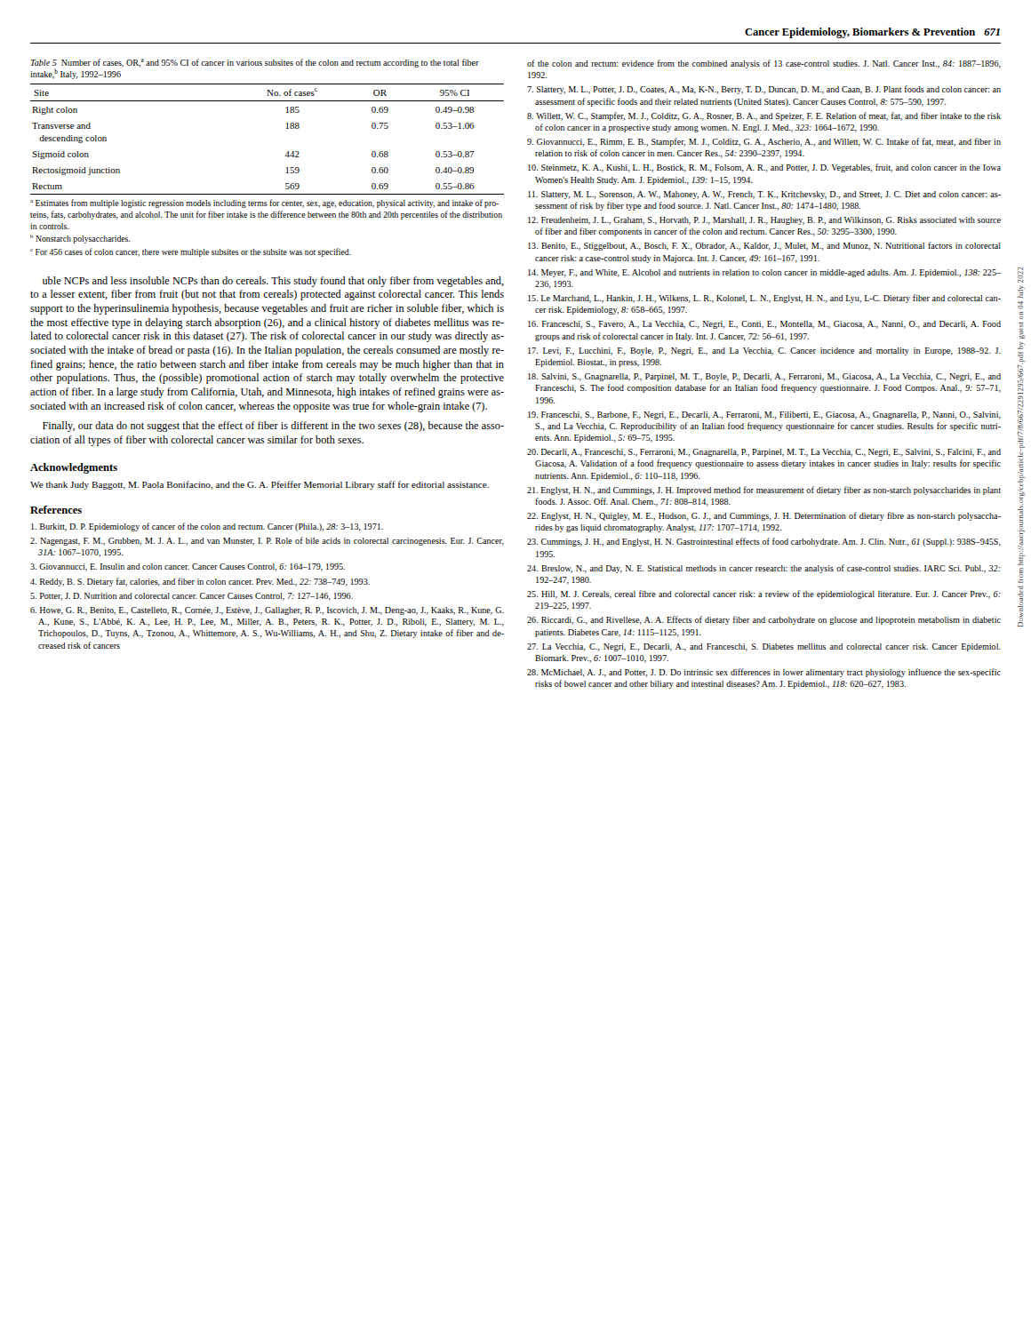Cancer Epidemiology, Biomarkers & Prevention671
Downloaded from http://aacrjournals.org/cebp/article-pdf/7/8/667/2291295/667.pdf by guest on 04 July 2022
Table 5 Number of cases, OR,a and 95% CI of cancer in various subsites of the colon and rectum according to the total fiber intake,b Italy, 1992–1996
| Site | No. of cases c | OR | 95% CI |
| --- | --- | --- | --- |
| Right colon | 185 | 0.69 | 0.49–0.98 |
| Transverse and descending colon | 188 | 0.75 | 0.53–1.06 |
| Sigmoid colon | 442 | 0.68 | 0.53–0.87 |
| Rectosigmoid junction | 159 | 0.60 | 0.40–0.89 |
| Rectum | 569 | 0.69 | 0.55–0.86 |
a Estimates from multiple logistic regression models including terms for center, sex, age, education, physical activity, and intake of proteins, fats, carbohydrates, and alcohol. The unit for fiber intake is the difference between the 80th and 20th percentiles of the distribution in controls.
b Nonstarch polysaccharides.
c For 456 cases of colon cancer, there were multiple subsites or the subsite was not specified.
uble NCPs and less insoluble NCPs than do cereals. This study found that only fiber from vegetables and, to a lesser extent, fiber from fruit (but not that from cereals) protected against colorectal cancer. This lends support to the hyperinsulinemia hypothesis, because vegetables and fruit are richer in soluble fiber, which is the most effective type in delaying starch absorption (26), and a clinical history of diabetes mellitus was related to colorectal cancer risk in this dataset (27). The risk of colorectal cancer in our study was directly associated with the intake of bread or pasta (16). In the Italian population, the cereals consumed are mostly refined grains; hence, the ratio between starch and fiber intake from cereals may be much higher than that in other populations. Thus, the (possible) promotional action of starch may totally overwhelm the protective action of fiber. In a large study from California, Utah, and Minnesota, high intakes of refined grains were associated with an increased risk of colon cancer, whereas the opposite was true for whole-grain intake (7).
Finally, our data do not suggest that the effect of fiber is different in the two sexes (28), because the association of all types of fiber with colorectal cancer was similar for both sexes.
Acknowledgments
We thank Judy Baggott, M. Paola Bonifacino, and the G. A. Pfeiffer Memorial Library staff for editorial assistance.
References
1. Burkitt, D. P. Epidemiology of cancer of the colon and rectum. Cancer (Phila.), 28: 3–13, 1971.
2. Nagengast, F. M., Grubben, M. J. A. L., and van Munster, I. P. Role of bile acids in colorectal carcinogenesis. Eur. J. Cancer, 31A: 1067–1070, 1995.
3. Giovannucci, E. Insulin and colon cancer. Cancer Causes Control, 6: 164–179, 1995.
4. Reddy, B. S. Dietary fat, calories, and fiber in colon cancer. Prev. Med., 22: 738–749, 1993.
5. Potter, J. D. Nutrition and colorectal cancer. Cancer Causes Control, 7: 127–146, 1996.
6. Howe, G. R., Benito, E., Castelleto, R., Cornée, J., Estève, J., Gallagher, R. P., Iscovich, J. M., Deng-ao, J., Kaaks, R., Kune, G. A., Kune, S., L'Abbé, K. A., Lee, H. P., Lee, M., Miller, A. B., Peters, R. K., Potter, J. D., Riboli, E., Slattery, M. L., Trichopoulos, D., Tuyns, A., Tzonou, A., Whittemore, A. S., Wu-Williams, A. H., and Shu, Z. Dietary intake of fiber and decreased risk of cancers
of the colon and rectum: evidence from the combined analysis of 13 case-control studies. J. Natl. Cancer Inst., 84: 1887–1896, 1992.
7. Slattery, M. L., Potter, J. D., Coates, A., Ma, K-N., Berry, T. D., Duncan, D. M., and Caan, B. J. Plant foods and colon cancer: an assessment of specific foods and their related nutrients (United States). Cancer Causes Control, 8: 575–590, 1997.
8. Willett, W. C., Stampfer, M. J., Colditz, G. A., Rosner, B. A., and Speizer, F. E. Relation of meat, fat, and fiber intake to the risk of colon cancer in a prospective study among women. N. Engl. J. Med., 323: 1664–1672, 1990.
9. Giovannucci, E., Rimm, E. B., Stampfer, M. J., Colditz, G. A., Ascherio, A., and Willett, W. C. Intake of fat, meat, and fiber in relation to risk of colon cancer in men. Cancer Res., 54: 2390–2397, 1994.
10. Steinmetz, K. A., Kushi, L. H., Bostick, R. M., Folsom, A. R., and Potter, J. D. Vegetables, fruit, and colon cancer in the Iowa Women's Health Study. Am. J. Epidemiol., 139: 1–15, 1994.
11. Slattery, M. L., Sorenson, A. W., Mahoney, A. W., French, T. K., Kritchevsky, D., and Street, J. C. Diet and colon cancer: assessment of risk by fiber type and food source. J. Natl. Cancer Inst., 80: 1474–1480, 1988.
12. Freudenheim, J. L., Graham, S., Horvath, P. J., Marshall, J. R., Haughey, B. P., and Wilkinson, G. Risks associated with source of fiber and fiber components in cancer of the colon and rectum. Cancer Res., 50: 3295–3300, 1990.
13. Benito, E., Stiggelbout, A., Bosch, F. X., Obrador, A., Kaldor, J., Mulet, M., and Munoz, N. Nutritional factors in colorectal cancer risk: a case-control study in Majorca. Int. J. Cancer, 49: 161–167, 1991.
14. Meyer, F., and White, E. Alcohol and nutrients in relation to colon cancer in middle-aged adults. Am. J. Epidemiol., 138: 225–236, 1993.
15. Le Marchand, L., Hankin, J. H., Wilkens, L. R., Kolonel, L. N., Englyst, H. N., and Lyu, L-C. Dietary fiber and colorectal cancer risk. Epidemiology, 8: 658–665, 1997.
16. Franceschi, S., Favero, A., La Vecchia, C., Negri, E., Conti, E., Montella, M., Giacosa, A., Nanni, O., and Decarli, A. Food groups and risk of colorectal cancer in Italy. Int. J. Cancer, 72: 56–61, 1997.
17. Levi, F., Lucchini, F., Boyle, P., Negri, E., and La Vecchia, C. Cancer incidence and mortality in Europe, 1988–92. J. Epidemiol. Biostat., in press, 1998.
18. Salvini, S., Gnagnarella, P., Parpinel, M. T., Boyle, P., Decarli, A., Ferraroni, M., Giacosa, A., La Vecchia, C., Negri, E., and Franceschi, S. The food composition database for an Italian food frequency questionnaire. J. Food Compos. Anal., 9: 57–71, 1996.
19. Franceschi, S., Barbone, F., Negri, E., Decarli, A., Ferraroni, M., Filiberti, E., Giacosa, A., Gnagnarella, P., Nanni, O., Salvini, S., and La Vecchia, C. Reproducibility of an Italian food frequency questionnaire for cancer studies. Results for specific nutrients. Ann. Epidemiol., 5: 69–75, 1995.
20. Decarli, A., Franceschi, S., Ferraroni, M., Gnagnarella, P., Parpinel, M. T., La Vecchia, C., Negri, E., Salvini, S., Falcini, F., and Giacosa, A. Validation of a food frequency questionnaire to assess dietary intakes in cancer studies in Italy: results for specific nutrients. Ann. Epidemiol., 6: 110–118, 1996.
21. Englyst, H. N., and Cummings, J. H. Improved method for measurement of dietary fiber as non-starch polysaccharides in plant foods. J. Assoc. Off. Anal. Chem., 71: 808–814, 1988.
22. Englyst, H. N., Quigley, M. E., Hudson, G. J., and Cummings, J. H. Determination of dietary fibre as non-starch polysaccharides by gas liquid chromatography. Analyst, 117: 1707–1714, 1992.
23. Cummings, J. H., and Englyst, H. N. Gastrointestinal effects of food carbohydrate. Am. J. Clin. Nutr., 61 (Suppl.): 938S–945S, 1995.
24. Breslow, N., and Day, N. E. Statistical methods in cancer research: the analysis of case-control studies. IARC Sci. Publ., 32: 192–247, 1980.
25. Hill, M. J. Cereals, cereal fibre and colorectal cancer risk: a review of the epidemiological literature. Eur. J. Cancer Prev., 6: 219–225, 1997.
26. Riccardi, G., and Rivellese, A. A. Effects of dietary fiber and carbohydrate on glucose and lipoprotein metabolism in diabetic patients. Diabetes Care, 14: 1115–1125, 1991.
27. La Vecchia, C., Negri, E., Decarli, A., and Franceschi, S. Diabetes mellitus and colorectal cancer risk. Cancer Epidemiol. Biomark. Prev., 6: 1007–1010, 1997.
28. McMichael, A. J., and Potter, J. D. Do intrinsic sex differences in lower alimentary tract physiology influence the sex-specific risks of bowel cancer and other biliary and intestinal diseases? Am. J. Epidemiol., 118: 620–627, 1983.